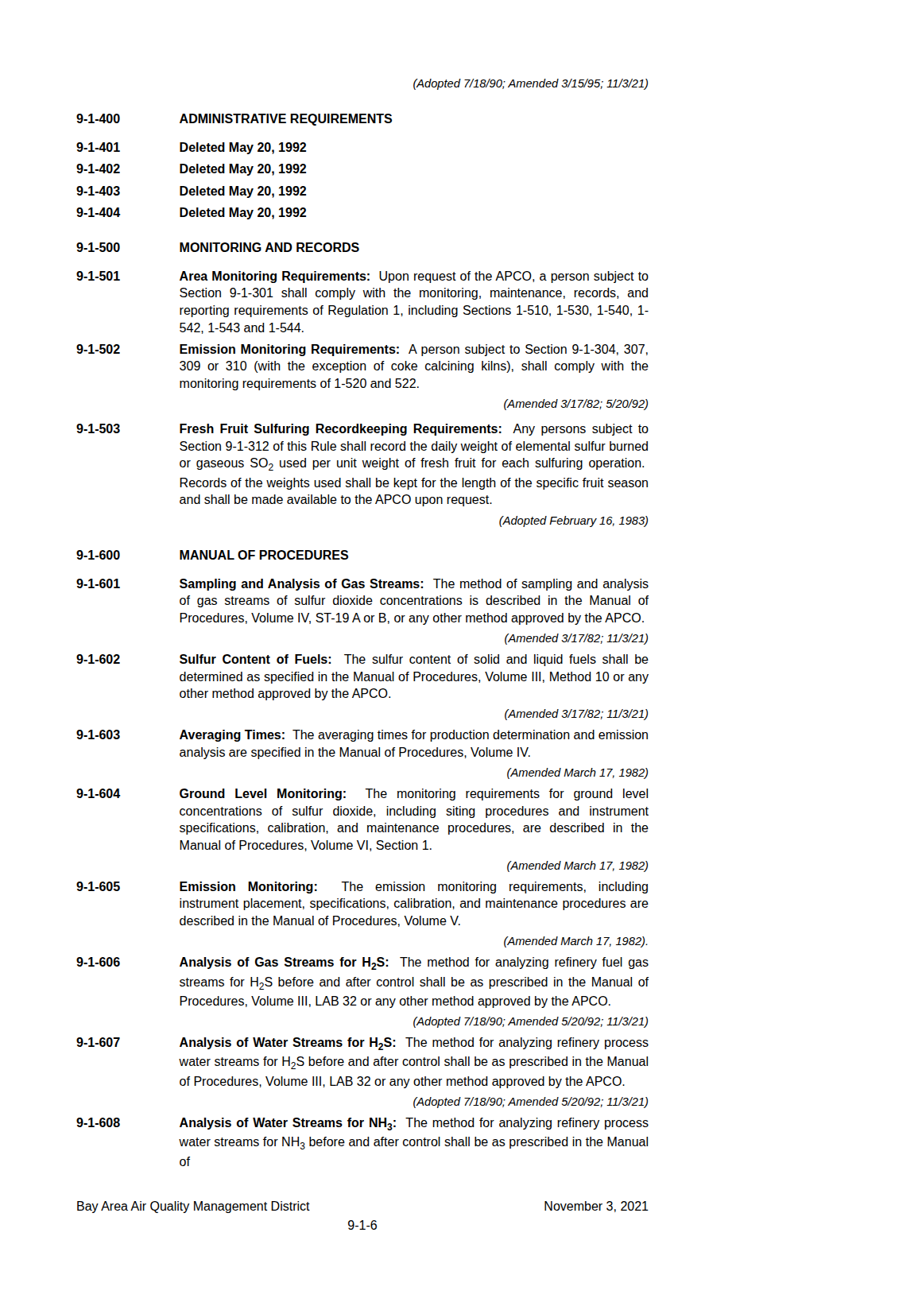(Adopted 7/18/90; Amended 3/15/95; 11/3/21)
9-1-400
ADMINISTRATIVE REQUIREMENTS
9-1-401
Deleted May 20, 1992
9-1-402
Deleted May 20, 1992
9-1-403
Deleted May 20, 1992
9-1-404
Deleted May 20, 1992
9-1-500
MONITORING AND RECORDS
9-1-501
Area Monitoring Requirements: Upon request of the APCO, a person subject to Section 9-1-301 shall comply with the monitoring, maintenance, records, and reporting requirements of Regulation 1, including Sections 1-510, 1-530, 1-540, 1-542, 1-543 and 1-544.
9-1-502
Emission Monitoring Requirements: A person subject to Section 9-1-304, 307, 309 or 310 (with the exception of coke calcining kilns), shall comply with the monitoring requirements of 1-520 and 522.
(Amended 3/17/82; 5/20/92)
9-1-503
Fresh Fruit Sulfuring Recordkeeping Requirements: Any persons subject to Section 9-1-312 of this Rule shall record the daily weight of elemental sulfur burned or gaseous SO2 used per unit weight of fresh fruit for each sulfuring operation. Records of the weights used shall be kept for the length of the specific fruit season and shall be made available to the APCO upon request.
(Adopted February 16, 1983)
9-1-600
MANUAL OF PROCEDURES
9-1-601
Sampling and Analysis of Gas Streams: The method of sampling and analysis of gas streams of sulfur dioxide concentrations is described in the Manual of Procedures, Volume IV, ST-19 A or B, or any other method approved by the APCO.
(Amended 3/17/82; 11/3/21)
9-1-602
Sulfur Content of Fuels: The sulfur content of solid and liquid fuels shall be determined as specified in the Manual of Procedures, Volume III, Method 10 or any other method approved by the APCO.
(Amended 3/17/82; 11/3/21)
9-1-603
Averaging Times: The averaging times for production determination and emission analysis are specified in the Manual of Procedures, Volume IV.
(Amended March 17, 1982)
9-1-604
Ground Level Monitoring: The monitoring requirements for ground level concentrations of sulfur dioxide, including siting procedures and instrument specifications, calibration, and maintenance procedures, are described in the Manual of Procedures, Volume VI, Section 1.
(Amended March 17, 1982)
9-1-605
Emission Monitoring: The emission monitoring requirements, including instrument placement, specifications, calibration, and maintenance procedures are described in the Manual of Procedures, Volume V.
(Amended March 17, 1982).
9-1-606
Analysis of Gas Streams for H2S: The method for analyzing refinery fuel gas streams for H2S before and after control shall be as prescribed in the Manual of Procedures, Volume III, LAB 32 or any other method approved by the APCO.
(Adopted 7/18/90; Amended 5/20/92; 11/3/21)
9-1-607
Analysis of Water Streams for H2S: The method for analyzing refinery process water streams for H2S before and after control shall be as prescribed in the Manual of Procedures, Volume III, LAB 32 or any other method approved by the APCO.
(Adopted 7/18/90; Amended 5/20/92; 11/3/21)
9-1-608
Analysis of Water Streams for NH3: The method for analyzing refinery process water streams for NH3 before and after control shall be as prescribed in the Manual of
Bay Area Air Quality Management District
November 3, 2021
9-1-6